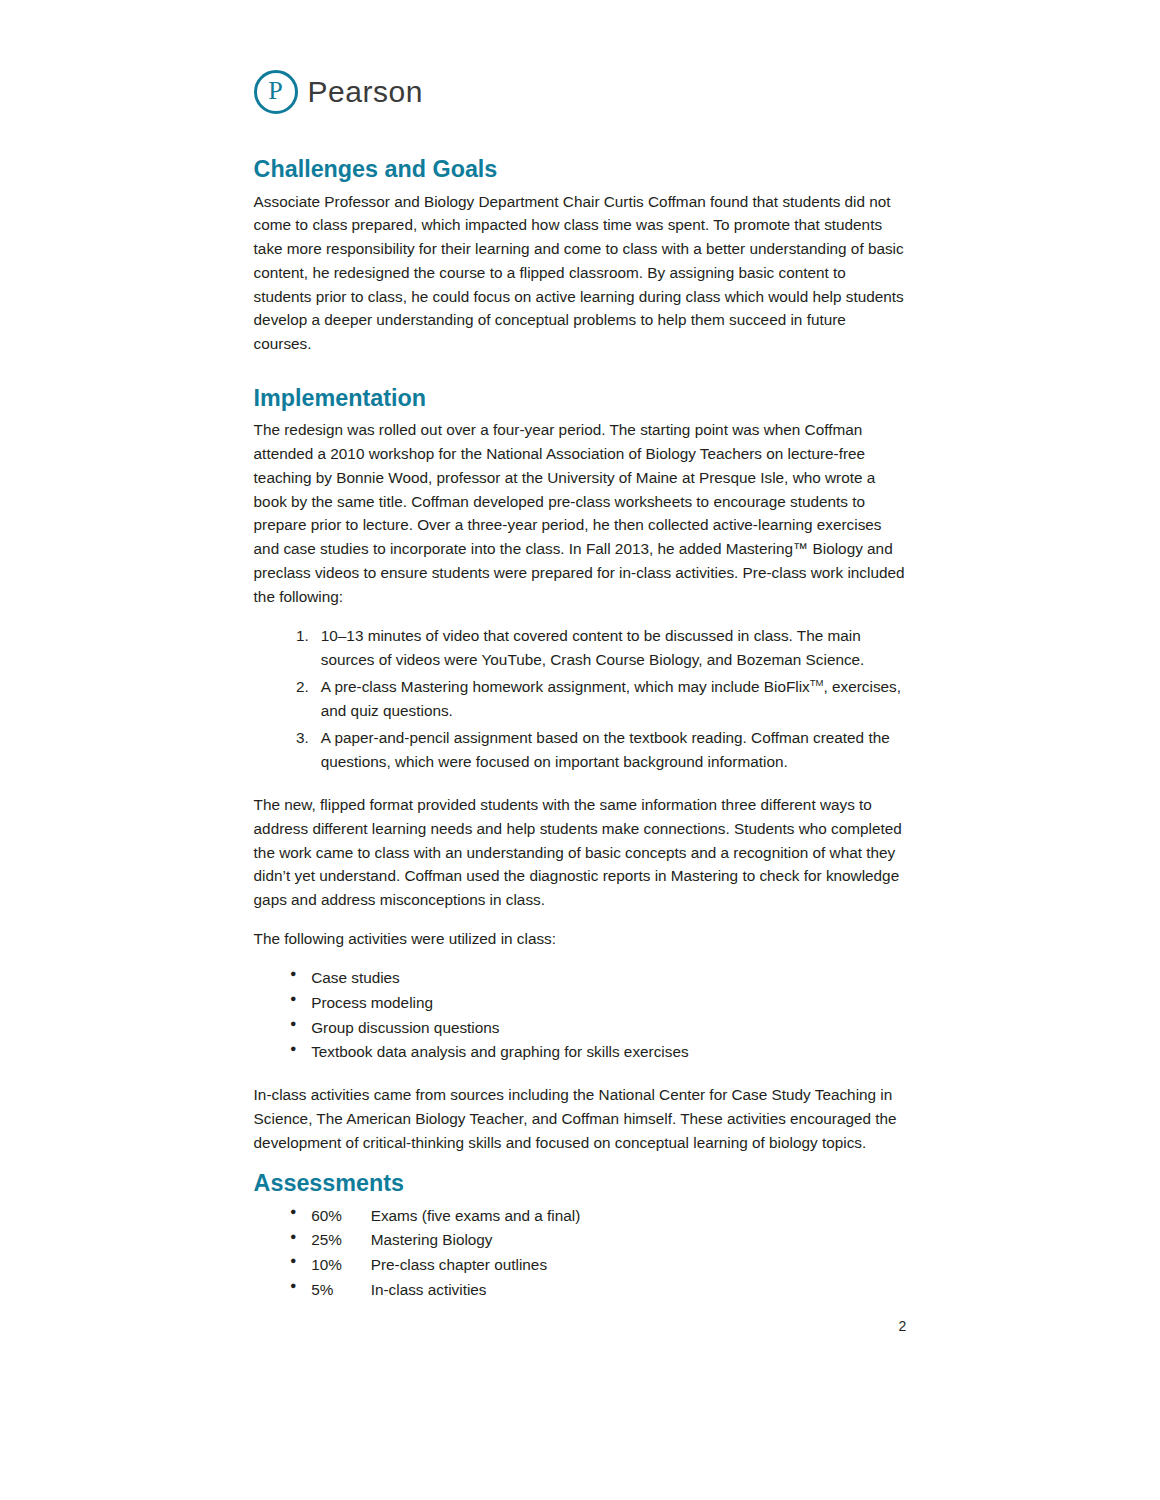P Pearson
Challenges and Goals
Associate Professor and Biology Department Chair Curtis Coffman found that students did not come to class prepared, which impacted how class time was spent. To promote that students take more responsibility for their learning and come to class with a better understanding of basic content, he redesigned the course to a flipped classroom. By assigning basic content to students prior to class, he could focus on active learning during class which would help students develop a deeper understanding of conceptual problems to help them succeed in future courses.
Implementation
The redesign was rolled out over a four-year period. The starting point was when Coffman attended a 2010 workshop for the National Association of Biology Teachers on lecture-free teaching by Bonnie Wood, professor at the University of Maine at Presque Isle, who wrote a book by the same title. Coffman developed pre-class worksheets to encourage students to prepare prior to lecture. Over a three-year period, he then collected active-learning exercises and case studies to incorporate into the class. In Fall 2013, he added Mastering™ Biology and preclass videos to ensure students were prepared for in-class activities. Pre-class work included the following:
10–13 minutes of video that covered content to be discussed in class. The main sources of videos were YouTube, Crash Course Biology, and Bozeman Science.
A pre-class Mastering homework assignment, which may include BioFlixTM, exercises, and quiz questions.
A paper-and-pencil assignment based on the textbook reading. Coffman created the questions, which were focused on important background information.
The new, flipped format provided students with the same information three different ways to address different learning needs and help students make connections. Students who completed the work came to class with an understanding of basic concepts and a recognition of what they didn’t yet understand. Coffman used the diagnostic reports in Mastering to check for knowledge gaps and address misconceptions in class.
The following activities were utilized in class:
Case studies
Process modeling
Group discussion questions
Textbook data analysis and graphing for skills exercises
In-class activities came from sources including the National Center for Case Study Teaching in Science, The American Biology Teacher, and Coffman himself. These activities encouraged the development of critical-thinking skills and focused on conceptual learning of biology topics.
Assessments
60% Exams (five exams and a final)
25% Mastering Biology
10% Pre-class chapter outlines
5% In-class activities
2